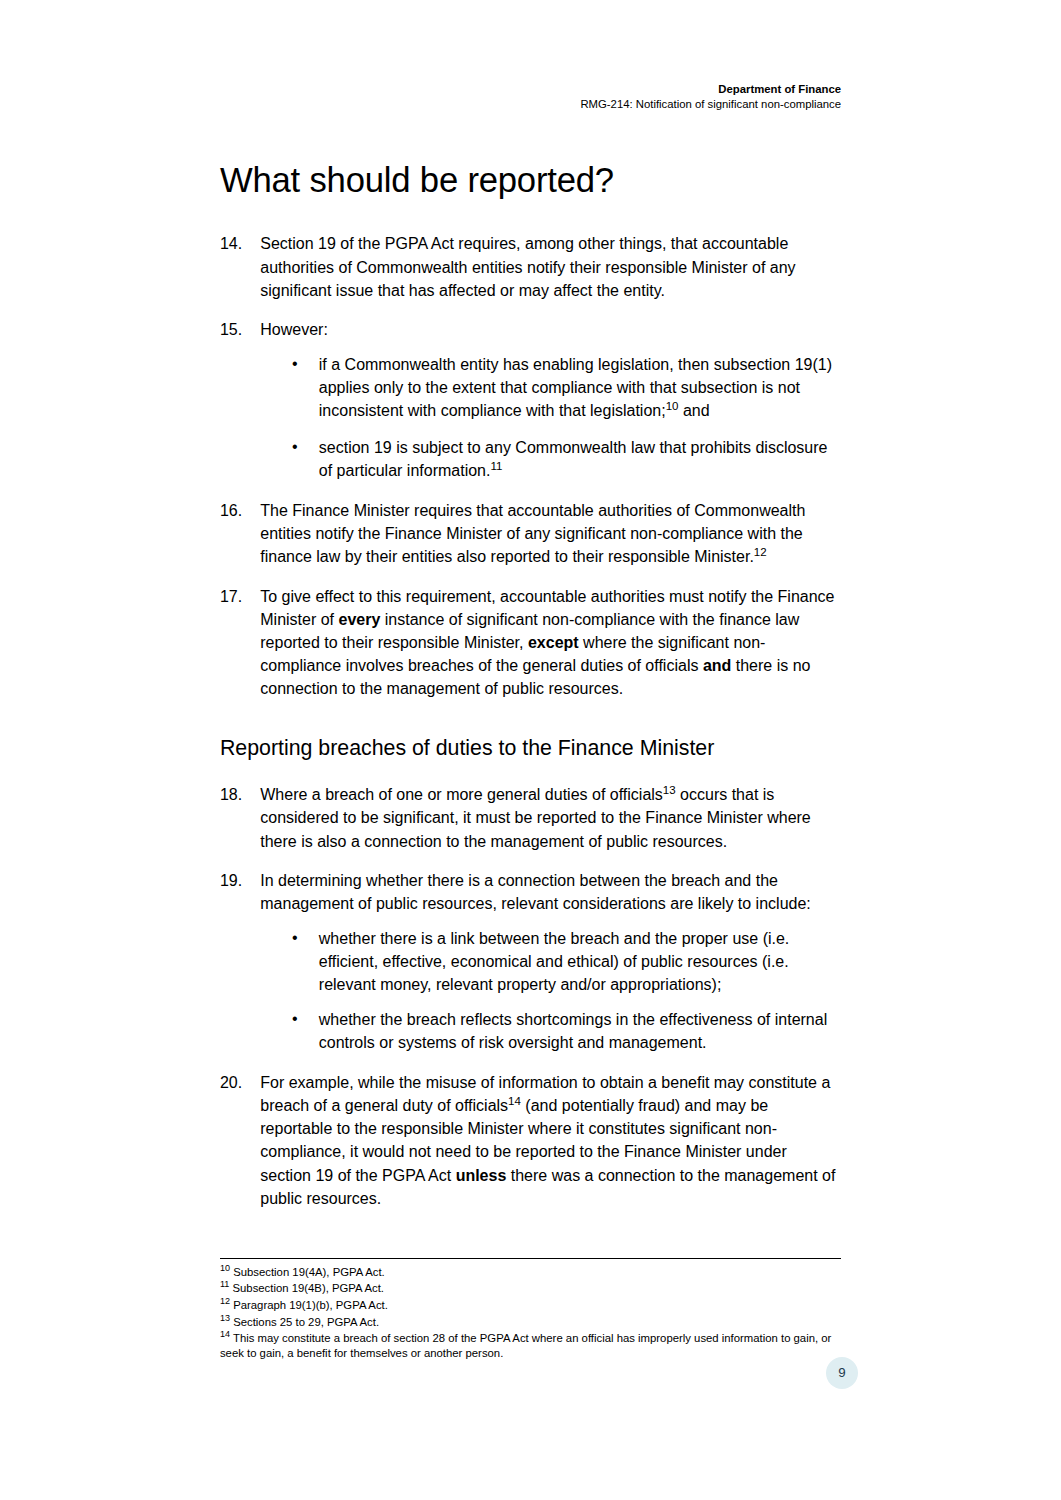Department of Finance
RMG-214: Notification of significant non-compliance
What should be reported?
Section 19 of the PGPA Act requires, among other things, that accountable authorities of Commonwealth entities notify their responsible Minister of any significant issue that has affected or may affect the entity.
However:
if a Commonwealth entity has enabling legislation, then subsection 19(1) applies only to the extent that compliance with that subsection is not inconsistent with compliance with that legislation;10 and
section 19 is subject to any Commonwealth law that prohibits disclosure of particular information.11
The Finance Minister requires that accountable authorities of Commonwealth entities notify the Finance Minister of any significant non-compliance with the finance law by their entities also reported to their responsible Minister.12
To give effect to this requirement, accountable authorities must notify the Finance Minister of every instance of significant non-compliance with the finance law reported to their responsible Minister, except where the significant non-compliance involves breaches of the general duties of officials and there is no connection to the management of public resources.
Reporting breaches of duties to the Finance Minister
Where a breach of one or more general duties of officials13 occurs that is considered to be significant, it must be reported to the Finance Minister where there is also a connection to the management of public resources.
In determining whether there is a connection between the breach and the management of public resources, relevant considerations are likely to include:
whether there is a link between the breach and the proper use (i.e. efficient, effective, economical and ethical) of public resources (i.e. relevant money, relevant property and/or appropriations);
whether the breach reflects shortcomings in the effectiveness of internal controls or systems of risk oversight and management.
For example, while the misuse of information to obtain a benefit may constitute a breach of a general duty of officials14 (and potentially fraud) and may be reportable to the responsible Minister where it constitutes significant non-compliance, it would not need to be reported to the Finance Minister under section 19 of the PGPA Act unless there was a connection to the management of public resources.
10 Subsection 19(4A), PGPA Act.
11 Subsection 19(4B), PGPA Act.
12 Paragraph 19(1)(b), PGPA Act.
13 Sections 25 to 29, PGPA Act.
14 This may constitute a breach of section 28 of the PGPA Act where an official has improperly used information to gain, or seek to gain, a benefit for themselves or another person.
9